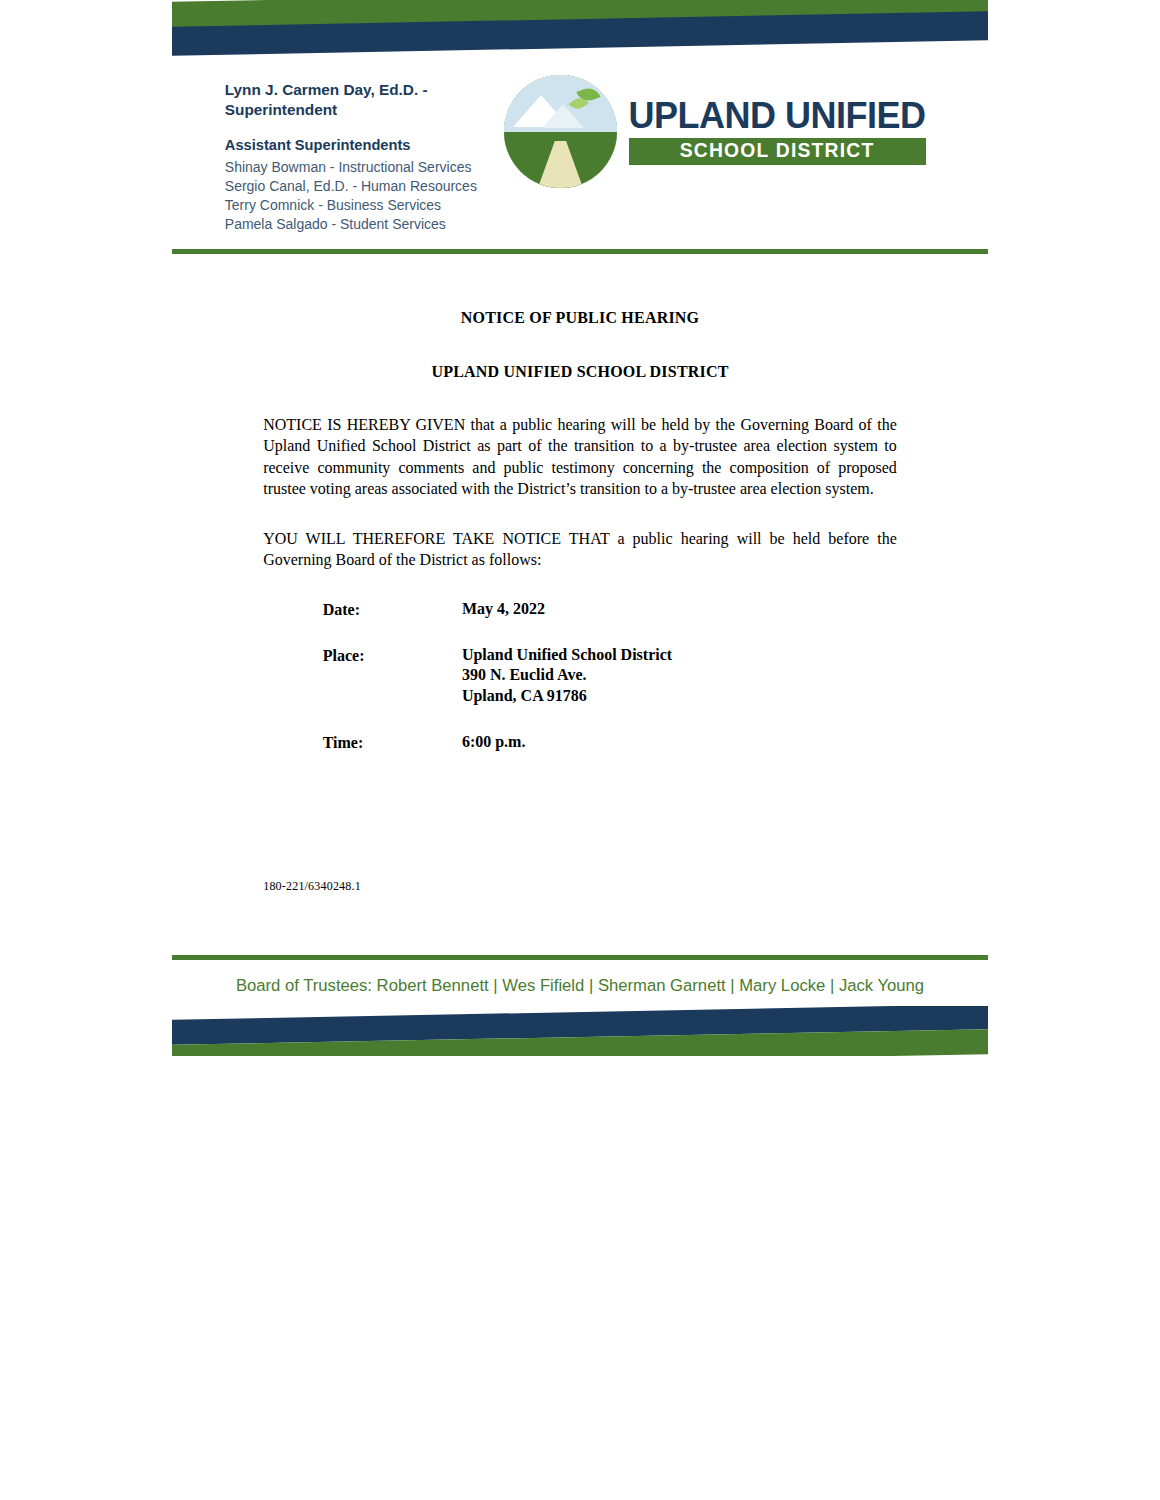Lynn J. Carmen Day, Ed.D. - Superintendent
Assistant Superintendents
Shinay Bowman - Instructional Services
Sergio Canal, Ed.D. - Human Resources
Terry Comnick - Business Services
Pamela Salgado - Student Services
UPLAND UNIFIED
SCHOOL DISTRICT
NOTICE OF PUBLIC HEARING
UPLAND UNIFIED SCHOOL DISTRICT
NOTICE IS HEREBY GIVEN that a public hearing will be held by the Governing Board of the Upland Unified School District as part of the transition to a by-trustee area election system to receive community comments and public testimony concerning the composition of proposed trustee voting areas associated with the District’s transition to a by-trustee area election system.
YOU WILL THEREFORE TAKE NOTICE THAT a public hearing will be held before the Governing Board of the District as follows:
| Date: | May 4, 2022 |
| Place: | Upland Unified School District 390 N. Euclid Ave. Upland, CA 91786 |
| Time: | 6:00 p.m. |
180-221/6340248.1
Board of Trustees: Robert Bennett | Wes Fifield | Sherman Garnett | Mary Locke | Jack Young